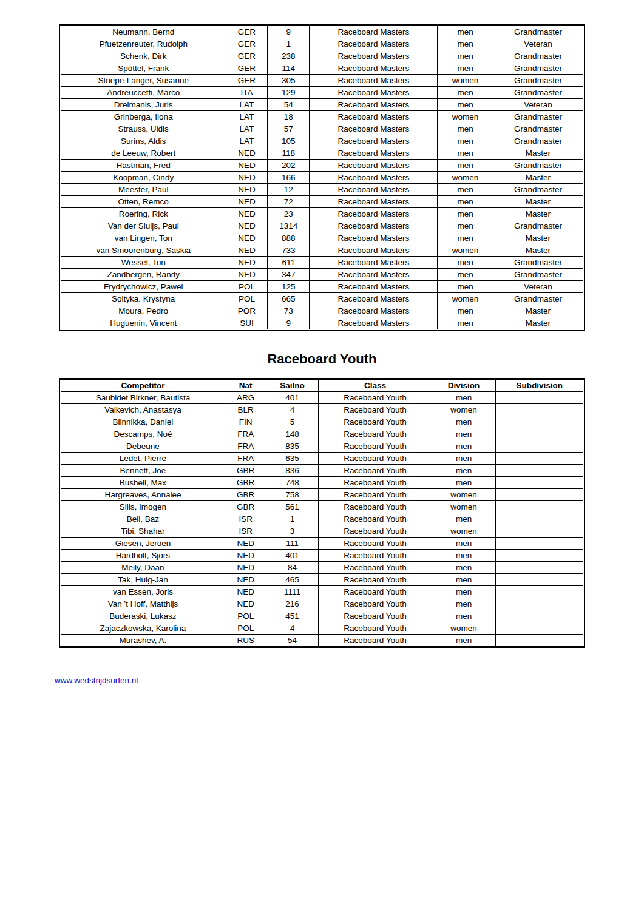| Neumann, Bernd | GER | 9 | Raceboard Masters | men | Grandmaster |
| Pfuetzenreuter, Rudolph | GER | 1 | Raceboard Masters | men | Veteran |
| Schenk, Dirk | GER | 238 | Raceboard Masters | men | Grandmaster |
| Spöttel, Frank | GER | 114 | Raceboard Masters | men | Grandmaster |
| Striepe-Langer, Susanne | GER | 305 | Raceboard Masters | women | Grandmaster |
| Andreuccetti, Marco | ITA | 129 | Raceboard Masters | men | Grandmaster |
| Dreimanis, Juris | LAT | 54 | Raceboard Masters | men | Veteran |
| Grinberga, Ilona | LAT | 18 | Raceboard Masters | women | Grandmaster |
| Strauss, Uldis | LAT | 57 | Raceboard Masters | men | Grandmaster |
| Surins, Aldis | LAT | 105 | Raceboard Masters | men | Grandmaster |
| de Leeuw, Robert | NED | 118 | Raceboard Masters | men | Master |
| Hastman, Fred | NED | 202 | Raceboard Masters | men | Grandmaster |
| Koopman, Cindy | NED | 166 | Raceboard Masters | women | Master |
| Meester, Paul | NED | 12 | Raceboard Masters | men | Grandmaster |
| Otten, Remco | NED | 72 | Raceboard Masters | men | Master |
| Roering, Rick | NED | 23 | Raceboard Masters | men | Master |
| Van der Sluijs, Paul | NED | 1314 | Raceboard Masters | men | Grandmaster |
| van Lingen, Ton | NED | 888 | Raceboard Masters | men | Master |
| van Smoorenburg, Saskia | NED | 733 | Raceboard Masters | women | Master |
| Wessel, Ton | NED | 611 | Raceboard Masters | men | Grandmaster |
| Zandbergen, Randy | NED | 347 | Raceboard Masters | men | Grandmaster |
| Frydrychowicz, Pawel | POL | 125 | Raceboard Masters | men | Veteran |
| Soltyka, Krystyna | POL | 665 | Raceboard Masters | women | Grandmaster |
| Moura, Pedro | POR | 73 | Raceboard Masters | men | Master |
| Huguenin, Vincent | SUI | 9 | Raceboard Masters | men | Master |
Raceboard Youth
| Competitor | Nat | Sailno | Class | Division | Subdivision |
| --- | --- | --- | --- | --- | --- |
| Saubidet Birkner, Bautista | ARG | 401 | Raceboard Youth | men | |
| Valkevich, Anastasya | BLR | 4 | Raceboard Youth | women | |
| Blinnikka, Daniel | FIN | 5 | Raceboard Youth | men | |
| Descamps, Noé | FRA | 148 | Raceboard Youth | men | |
| Debeune | FRA | 835 | Raceboard Youth | men | |
| Ledet, Pierre | FRA | 635 | Raceboard Youth | men | |
| Bennett, Joe | GBR | 836 | Raceboard Youth | men | |
| Bushell, Max | GBR | 748 | Raceboard Youth | men | |
| Hargreaves, Annalee | GBR | 758 | Raceboard Youth | women | |
| Sills, Imogen | GBR | 561 | Raceboard Youth | women | |
| Bell, Baz | ISR | 1 | Raceboard Youth | men | |
| Tibi, Shahar | ISR | 3 | Raceboard Youth | women | |
| Giesen, Jeroen | NED | 111 | Raceboard Youth | men | |
| Hardholt, Sjors | NED | 401 | Raceboard Youth | men | |
| Meily, Daan | NED | 84 | Raceboard Youth | men | |
| Tak, Huig-Jan | NED | 465 | Raceboard Youth | men | |
| van Essen, Joris | NED | 1111 | Raceboard Youth | men | |
| Van 't Hoff, Matthijs | NED | 216 | Raceboard Youth | men | |
| Buderaski, Lukasz | POL | 451 | Raceboard Youth | men | |
| Zajaczkowska, Karolina | POL | 4 | Raceboard Youth | women | |
| Murashev, A. | RUS | 54 | Raceboard Youth | men | |
www.wedstrijdsurfen.nl